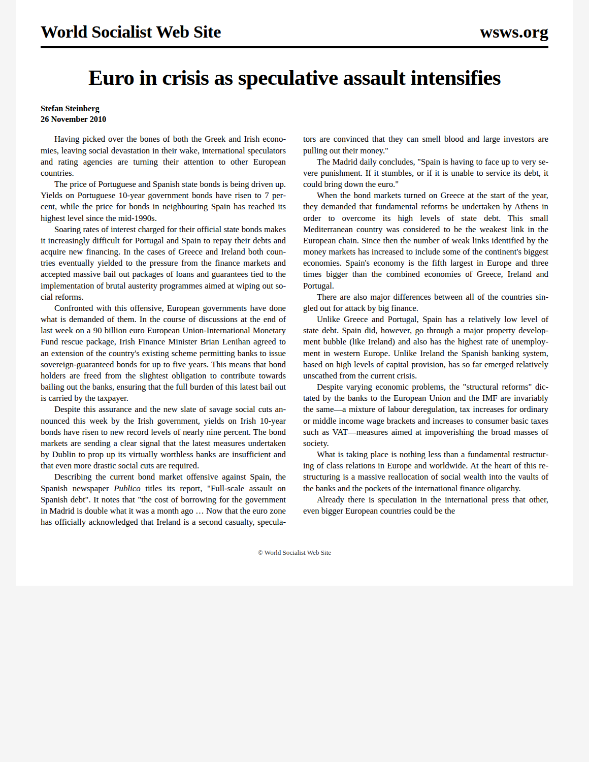World Socialist Web Site
wsws.org
Euro in crisis as speculative assault intensifies
Stefan Steinberg 26 November 2010
Having picked over the bones of both the Greek and Irish economies, leaving social devastation in their wake, international speculators and rating agencies are turning their attention to other European countries.
The price of Portuguese and Spanish state bonds is being driven up. Yields on Portuguese 10-year government bonds have risen to 7 percent, while the price for bonds in neighbouring Spain has reached its highest level since the mid-1990s.
Soaring rates of interest charged for their official state bonds makes it increasingly difficult for Portugal and Spain to repay their debts and acquire new financing. In the cases of Greece and Ireland both countries eventually yielded to the pressure from the finance markets and accepted massive bail out packages of loans and guarantees tied to the implementation of brutal austerity programmes aimed at wiping out social reforms.
Confronted with this offensive, European governments have done what is demanded of them. In the course of discussions at the end of last week on a 90 billion euro European Union-International Monetary Fund rescue package, Irish Finance Minister Brian Lenihan agreed to an extension of the country's existing scheme permitting banks to issue sovereign-guaranteed bonds for up to five years. This means that bond holders are freed from the slightest obligation to contribute towards bailing out the banks, ensuring that the full burden of this latest bail out is carried by the taxpayer.
Despite this assurance and the new slate of savage social cuts announced this week by the Irish government, yields on Irish 10-year bonds have risen to new record levels of nearly nine percent. The bond markets are sending a clear signal that the latest measures undertaken by Dublin to prop up its virtually worthless banks are insufficient and that even more drastic social cuts are required.
Describing the current bond market offensive against Spain, the Spanish newspaper Publico titles its report, "Full-scale assault on Spanish debt". It notes that "the cost of borrowing for the government in Madrid is double what it was a month ago … Now that the euro zone has officially acknowledged that Ireland is a second casualty, speculators are convinced that they can smell blood and large investors are pulling out their money."
The Madrid daily concludes, "Spain is having to face up to very severe punishment. If it stumbles, or if it is unable to service its debt, it could bring down the euro."
When the bond markets turned on Greece at the start of the year, they demanded that fundamental reforms be undertaken by Athens in order to overcome its high levels of state debt. This small Mediterranean country was considered to be the weakest link in the European chain. Since then the number of weak links identified by the money markets has increased to include some of the continent's biggest economies. Spain's economy is the fifth largest in Europe and three times bigger than the combined economies of Greece, Ireland and Portugal.
There are also major differences between all of the countries singled out for attack by big finance.
Unlike Greece and Portugal, Spain has a relatively low level of state debt. Spain did, however, go through a major property development bubble (like Ireland) and also has the highest rate of unemployment in western Europe. Unlike Ireland the Spanish banking system, based on high levels of capital provision, has so far emerged relatively unscathed from the current crisis.
Despite varying economic problems, the "structural reforms" dictated by the banks to the European Union and the IMF are invariably the same—a mixture of labour deregulation, tax increases for ordinary or middle income wage brackets and increases to consumer basic taxes such as VAT—measures aimed at impoverishing the broad masses of society.
What is taking place is nothing less than a fundamental restructuring of class relations in Europe and worldwide. At the heart of this restructuring is a massive reallocation of social wealth into the vaults of the banks and the pockets of the international finance oligarchy.
Already there is speculation in the international press that other, even bigger European countries could be the
© World Socialist Web Site